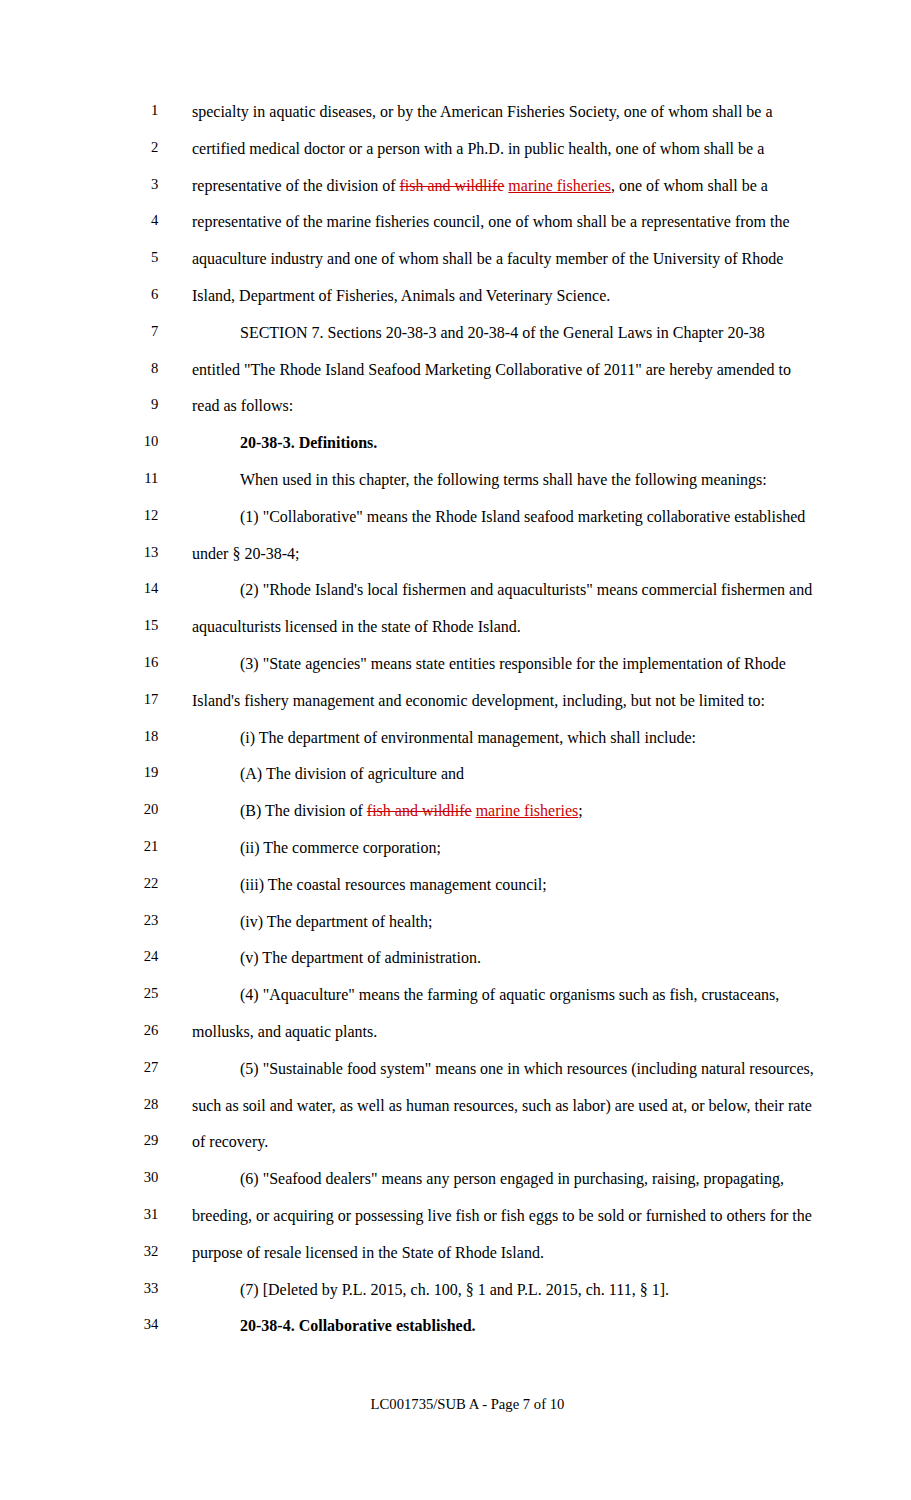1
specialty in aquatic diseases, or by the American Fisheries Society, one of whom shall be a
2
certified medical doctor or a person with a Ph.D. in public health, one of whom shall be a
3
representative of the division of fish and wildlife marine fisheries, one of whom shall be a
4
representative of the marine fisheries council, one of whom shall be a representative from the
5
aquaculture industry and one of whom shall be a faculty member of the University of Rhode
6
Island, Department of Fisheries, Animals and Veterinary Science.
7
SECTION 7. Sections 20-38-3 and 20-38-4 of the General Laws in Chapter 20-38
8
entitled "The Rhode Island Seafood Marketing Collaborative of 2011" are hereby amended to
9
read as follows:
10
20-38-3. Definitions.
11
When used in this chapter, the following terms shall have the following meanings:
12
(1) "Collaborative" means the Rhode Island seafood marketing collaborative established
13
under § 20-38-4;
14
(2) "Rhode Island's local fishermen and aquaculturists" means commercial fishermen and
15
aquaculturists licensed in the state of Rhode Island.
16
(3) "State agencies" means state entities responsible for the implementation of Rhode
17
Island's fishery management and economic development, including, but not be limited to:
18
(i) The department of environmental management, which shall include:
19
(A) The division of agriculture and
20
(B) The division of fish and wildlife marine fisheries;
21
(ii) The commerce corporation;
22
(iii) The coastal resources management council;
23
(iv) The department of health;
24
(v) The department of administration.
25
(4) "Aquaculture" means the farming of aquatic organisms such as fish, crustaceans,
26
mollusks, and aquatic plants.
27
(5) "Sustainable food system" means one in which resources (including natural resources,
28
such as soil and water, as well as human resources, such as labor) are used at, or below, their rate
29
of recovery.
30
(6) "Seafood dealers" means any person engaged in purchasing, raising, propagating,
31
breeding, or acquiring or possessing live fish or fish eggs to be sold or furnished to others for the
32
purpose of resale licensed in the State of Rhode Island.
33
(7) [Deleted by P.L. 2015, ch. 100, § 1 and P.L. 2015, ch. 111, § 1].
34
20-38-4. Collaborative established.
LC001735/SUB A - Page 7 of 10